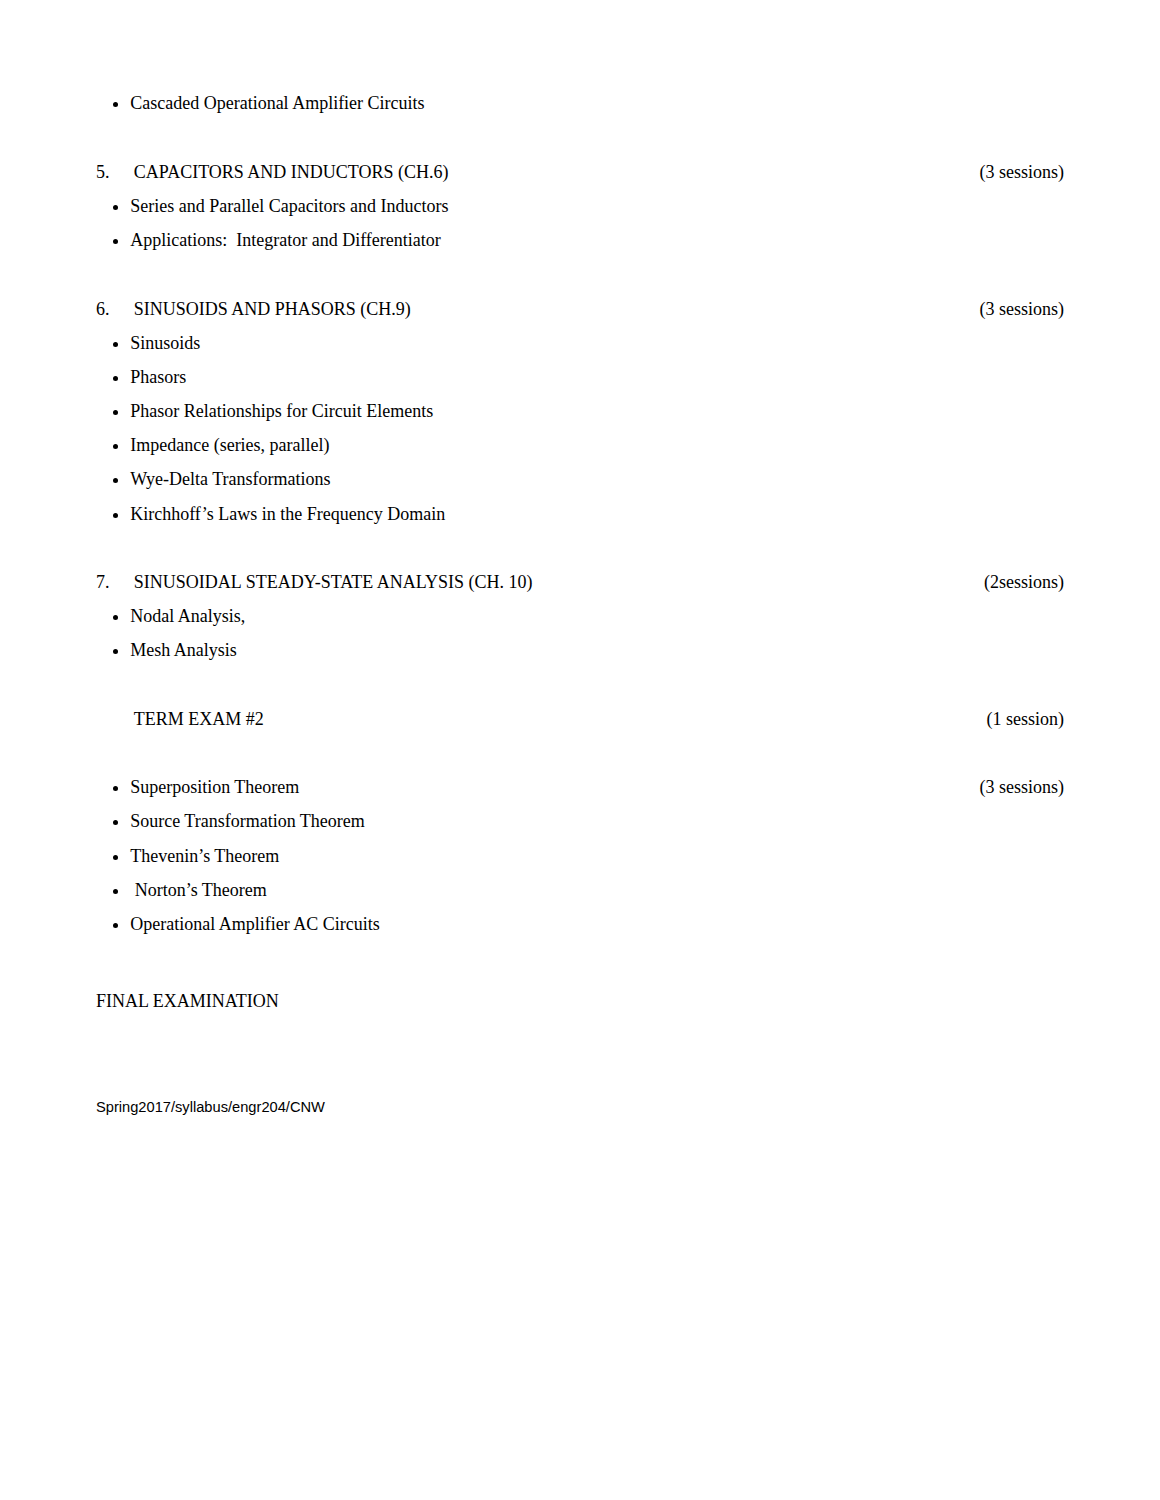Cascaded Operational Amplifier Circuits
5. Capacitors and Inductors (Ch.6) (3 sessions)
Series and Parallel Capacitors and Inductors
Applications: Integrator and Differentiator
6. Sinusoids and Phasors (Ch.9) (3 sessions)
Sinusoids
Phasors
Phasor Relationships for Circuit Elements
Impedance (series, parallel)
Wye-Delta Transformations
Kirchhoff’s Laws in the Frequency Domain
7. Sinusoidal Steady-State Analysis (Ch. 10) (2sessions)
Nodal Analysis,
Mesh Analysis
TERM EXAM #2 (1 session)
Superposition Theorem
Source Transformation Theorem
Thevenin’s Theorem
Norton’s Theorem
Operational Amplifier AC Circuits
(3 sessions)
FINAL EXAMINATION
Spring2017/syllabus/engr204/CNW